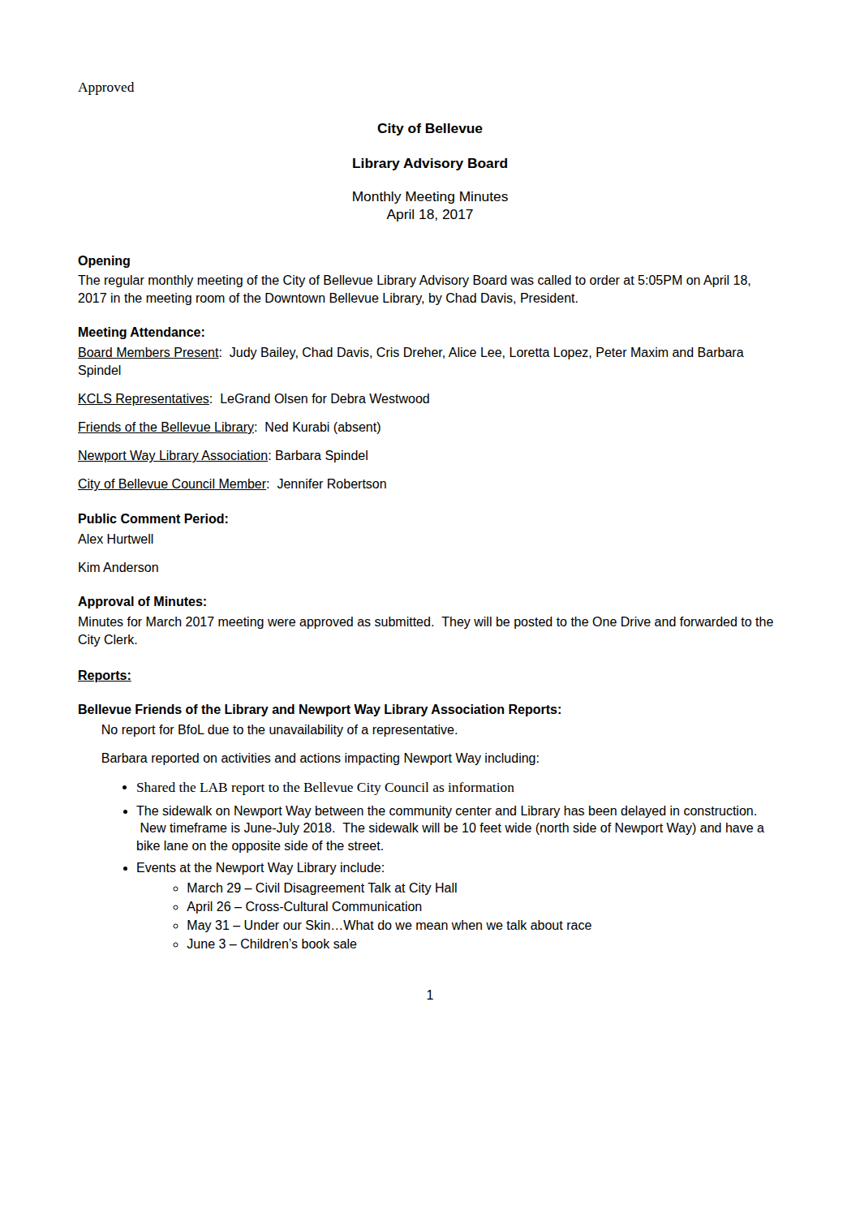Approved
City of Bellevue
Library Advisory Board
Monthly Meeting Minutes
April 18, 2017
Opening
The regular monthly meeting of the City of Bellevue Library Advisory Board was called to order at 5:05PM on April 18, 2017 in the meeting room of the Downtown Bellevue Library, by Chad Davis, President.
Meeting Attendance:
Board Members Present: Judy Bailey, Chad Davis, Cris Dreher, Alice Lee, Loretta Lopez, Peter Maxim and Barbara Spindel
KCLS Representatives: LeGrand Olsen for Debra Westwood
Friends of the Bellevue Library: Ned Kurabi (absent)
Newport Way Library Association: Barbara Spindel
City of Bellevue Council Member: Jennifer Robertson
Public Comment Period:
Alex Hurtwell
Kim Anderson
Approval of Minutes:
Minutes for March 2017 meeting were approved as submitted. They will be posted to the One Drive and forwarded to the City Clerk.
Reports:
Bellevue Friends of the Library and Newport Way Library Association Reports:
No report for BfoL due to the unavailability of a representative.
Barbara reported on activities and actions impacting Newport Way including:
Shared the LAB report to the Bellevue City Council as information
The sidewalk on Newport Way between the community center and Library has been delayed in construction. New timeframe is June-July 2018. The sidewalk will be 10 feet wide (north side of Newport Way) and have a bike lane on the opposite side of the street.
Events at the Newport Way Library include:
March 29 – Civil Disagreement Talk at City Hall
April 26 – Cross-Cultural Communication
May 31 – Under our Skin…What do we mean when we talk about race
June 3 – Children’s book sale
1